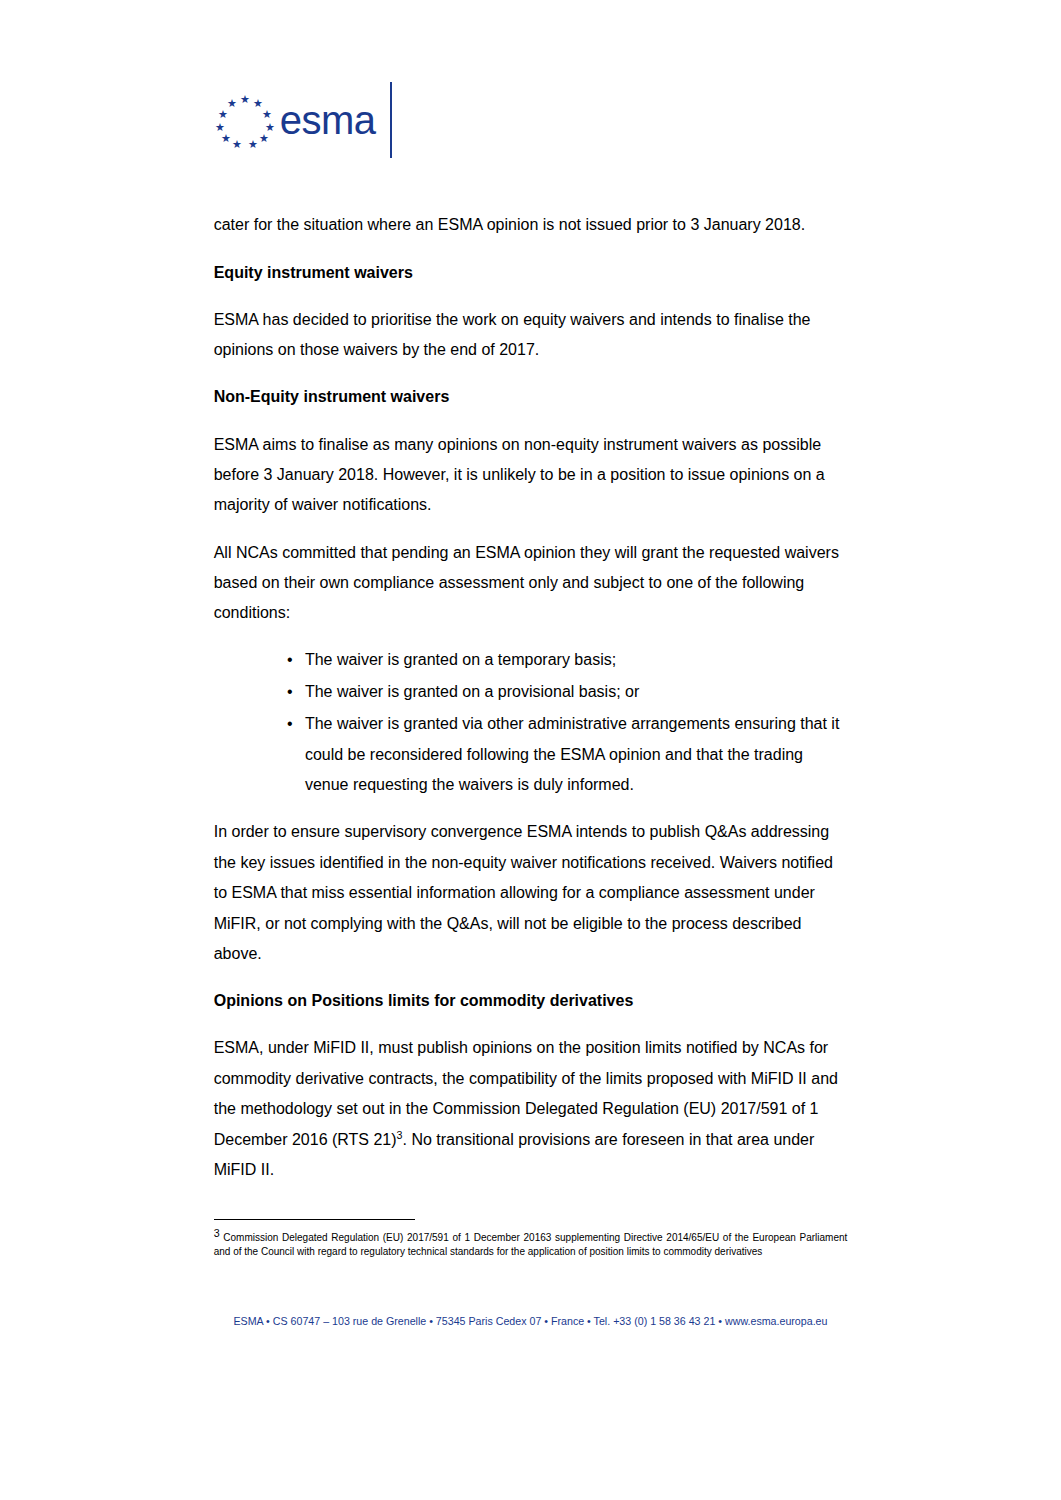★ ★ ★ ★ ★ ★ ★ ★ ★ ★ ★
esma
cater for the situation where an ESMA opinion is not issued prior to 3 January 2018.
Equity instrument waivers
ESMA has decided to prioritise the work on equity waivers and intends to finalise the opinions on those waivers by the end of 2017.
Non-Equity instrument waivers
ESMA aims to finalise as many opinions on non-equity instrument waivers as possible before 3 January 2018. However, it is unlikely to be in a position to issue opinions on a majority of waiver notifications.
All NCAs committed that pending an ESMA opinion they will grant the requested waivers based on their own compliance assessment only and subject to one of the following conditions:
The waiver is granted on a temporary basis;
The waiver is granted on a provisional basis; or
The waiver is granted via other administrative arrangements ensuring that it could be reconsidered following the ESMA opinion and that the trading venue requesting the waivers is duly informed.
In order to ensure supervisory convergence ESMA intends to publish Q&As addressing the key issues identified in the non-equity waiver notifications received. Waivers notified to ESMA that miss essential information allowing for a compliance assessment under MiFIR, or not complying with the Q&As, will not be eligible to the process described above.
Opinions on Positions limits for commodity derivatives
ESMA, under MiFID II, must publish opinions on the position limits notified by NCAs for commodity derivative contracts, the compatibility of the limits proposed with MiFID II and the methodology set out in the Commission Delegated Regulation (EU) 2017/591 of 1 December 2016 (RTS 21)3. No transitional provisions are foreseen in that area under MiFID II.
3 Commission Delegated Regulation (EU) 2017/591 of 1 December 20163 supplementing Directive 2014/65/EU of the European Parliament and of the Council with regard to regulatory technical standards for the application of position limits to commodity derivatives
ESMA • CS 60747 – 103 rue de Grenelle • 75345 Paris Cedex 07 • France • Tel. +33 (0) 1 58 36 43 21 • www.esma.europa.eu